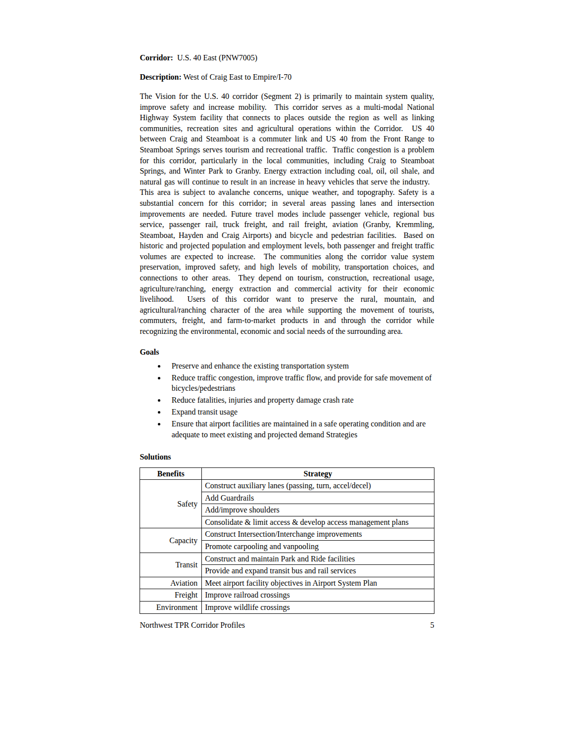Corridor: U.S. 40 East (PNW7005)
Description: West of Craig East to Empire/I-70
The Vision for the U.S. 40 corridor (Segment 2) is primarily to maintain system quality, improve safety and increase mobility. This corridor serves as a multi-modal National Highway System facility that connects to places outside the region as well as linking communities, recreation sites and agricultural operations within the Corridor. US 40 between Craig and Steamboat is a commuter link and US 40 from the Front Range to Steamboat Springs serves tourism and recreational traffic. Traffic congestion is a problem for this corridor, particularly in the local communities, including Craig to Steamboat Springs, and Winter Park to Granby. Energy extraction including coal, oil, oil shale, and natural gas will continue to result in an increase in heavy vehicles that serve the industry. This area is subject to avalanche concerns, unique weather, and topography. Safety is a substantial concern for this corridor; in several areas passing lanes and intersection improvements are needed. Future travel modes include passenger vehicle, regional bus service, passenger rail, truck freight, and rail freight, aviation (Granby, Kremmling, Steamboat, Hayden and Craig Airports) and bicycle and pedestrian facilities. Based on historic and projected population and employment levels, both passenger and freight traffic volumes are expected to increase. The communities along the corridor value system preservation, improved safety, and high levels of mobility, transportation choices, and connections to other areas. They depend on tourism, construction, recreational usage, agriculture/ranching, energy extraction and commercial activity for their economic livelihood. Users of this corridor want to preserve the rural, mountain, and agricultural/ranching character of the area while supporting the movement of tourists, commuters, freight, and farm-to-market products in and through the corridor while recognizing the environmental, economic and social needs of the surrounding area.
Goals
Preserve and enhance the existing transportation system
Reduce traffic congestion, improve traffic flow, and provide for safe movement of bicycles/pedestrians
Reduce fatalities, injuries and property damage crash rate
Expand transit usage
Ensure that airport facilities are maintained in a safe operating condition and are adequate to meet existing and projected demand Strategies
Solutions
| Benefits | Strategy |
| --- | --- |
| Safety | Construct auxiliary lanes (passing, turn, accel/decel) |
| Add Guardrails |
| Add/improve shoulders |
| Consolidate & limit access & develop access management plans |
| Capacity | Construct Intersection/Interchange improvements |
| Promote carpooling and vanpooling |
| Transit | Construct and maintain Park and Ride facilities |
| Provide and expand transit bus and rail services |
| Aviation | Meet airport facility objectives in Airport System Plan |
| Freight | Improve railroad crossings |
| Environment | Improve wildlife crossings |
Northwest TPR Corridor Profiles 5